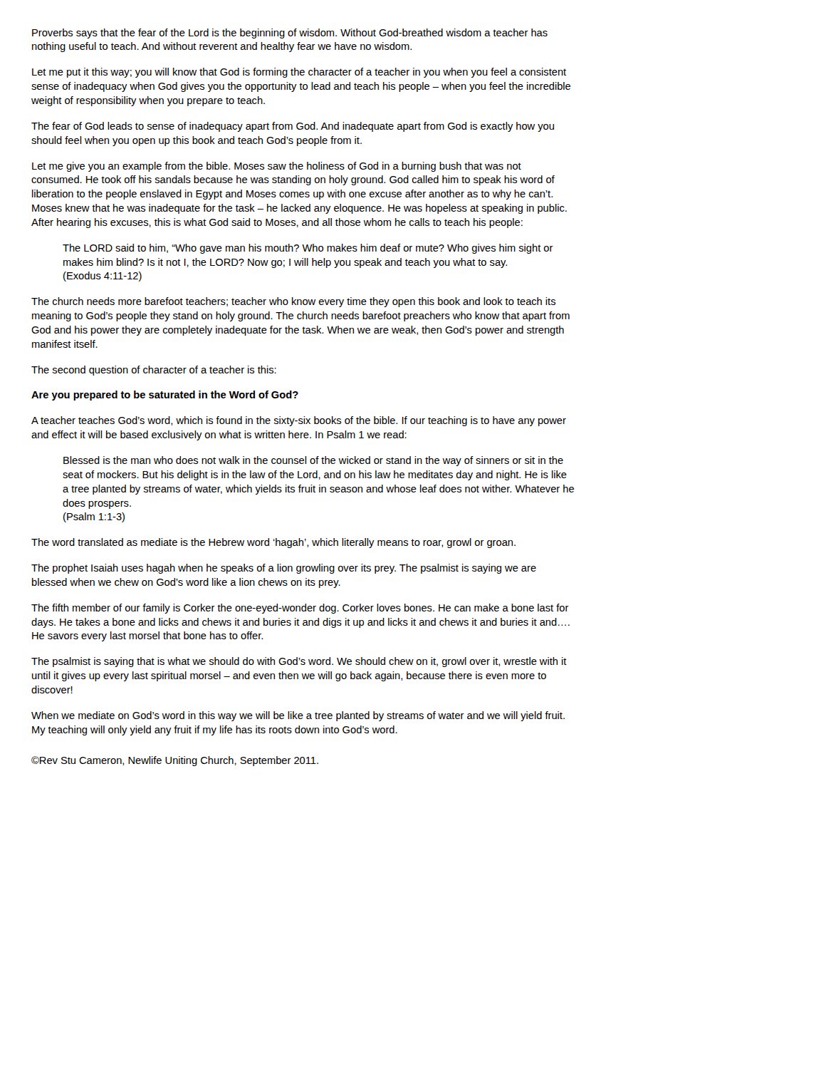Proverbs says that the fear of the Lord is the beginning of wisdom. Without God-breathed wisdom a teacher has nothing useful to teach. And without reverent and healthy fear we have no wisdom.
Let me put it this way; you will know that God is forming the character of a teacher in you when you feel a consistent sense of inadequacy when God gives you the opportunity to lead and teach his people – when you feel the incredible weight of responsibility when you prepare to teach.
The fear of God leads to sense of inadequacy apart from God. And inadequate apart from God is exactly how you should feel when you open up this book and teach God’s people from it.
Let me give you an example from the bible. Moses saw the holiness of God in a burning bush that was not consumed. He took off his sandals because he was standing on holy ground. God called him to speak his word of liberation to the people enslaved in Egypt and Moses comes up with one excuse after another as to why he can’t. Moses knew that he was inadequate for the task – he lacked any eloquence. He was hopeless at speaking in public. After hearing his excuses, this is what God said to Moses, and all those whom he calls to teach his people:
The LORD said to him, “Who gave man his mouth? Who makes him deaf or mute? Who gives him sight or makes him blind? Is it not I, the LORD? Now go; I will help you speak and teach you what to say.
(Exodus 4:11-12)
The church needs more barefoot teachers; teacher who know every time they open this book and look to teach its meaning to God’s people they stand on holy ground. The church needs barefoot preachers who know that apart from God and his power they are completely inadequate for the task. When we are weak, then God’s power and strength manifest itself.
The second question of character of a teacher is this:
Are you prepared to be saturated in the Word of God?
A teacher teaches God’s word, which is found in the sixty-six books of the bible. If our teaching is to have any power and effect it will be based exclusively on what is written here. In Psalm 1 we read:
Blessed is the man who does not walk in the counsel of the wicked or stand in the way of sinners or sit in the seat of mockers. But his delight is in the law of the Lord, and on his law he meditates day and night. He is like a tree planted by streams of water, which yields its fruit in season and whose leaf does not wither. Whatever he does prospers.
(Psalm 1:1-3)
The word translated as mediate is the Hebrew word ‘hagah’, which literally means to roar, growl or groan.
The prophet Isaiah uses hagah when he speaks of a lion growling over its prey. The psalmist is saying we are blessed when we chew on God’s word like a lion chews on its prey.
The fifth member of our family is Corker the one-eyed-wonder dog. Corker loves bones. He can make a bone last for days. He takes a bone and licks and chews it and buries it and digs it up and licks it and chews it and buries it and…. He savors every last morsel that bone has to offer.
The psalmist is saying that is what we should do with God’s word. We should chew on it, growl over it, wrestle with it until it gives up every last spiritual morsel – and even then we will go back again, because there is even more to discover!
When we mediate on God’s word in this way we will be like a tree planted by streams of water and we will yield fruit. My teaching will only yield any fruit if my life has its roots down into God’s word.
©Rev Stu Cameron, Newlife Uniting Church, September 2011.